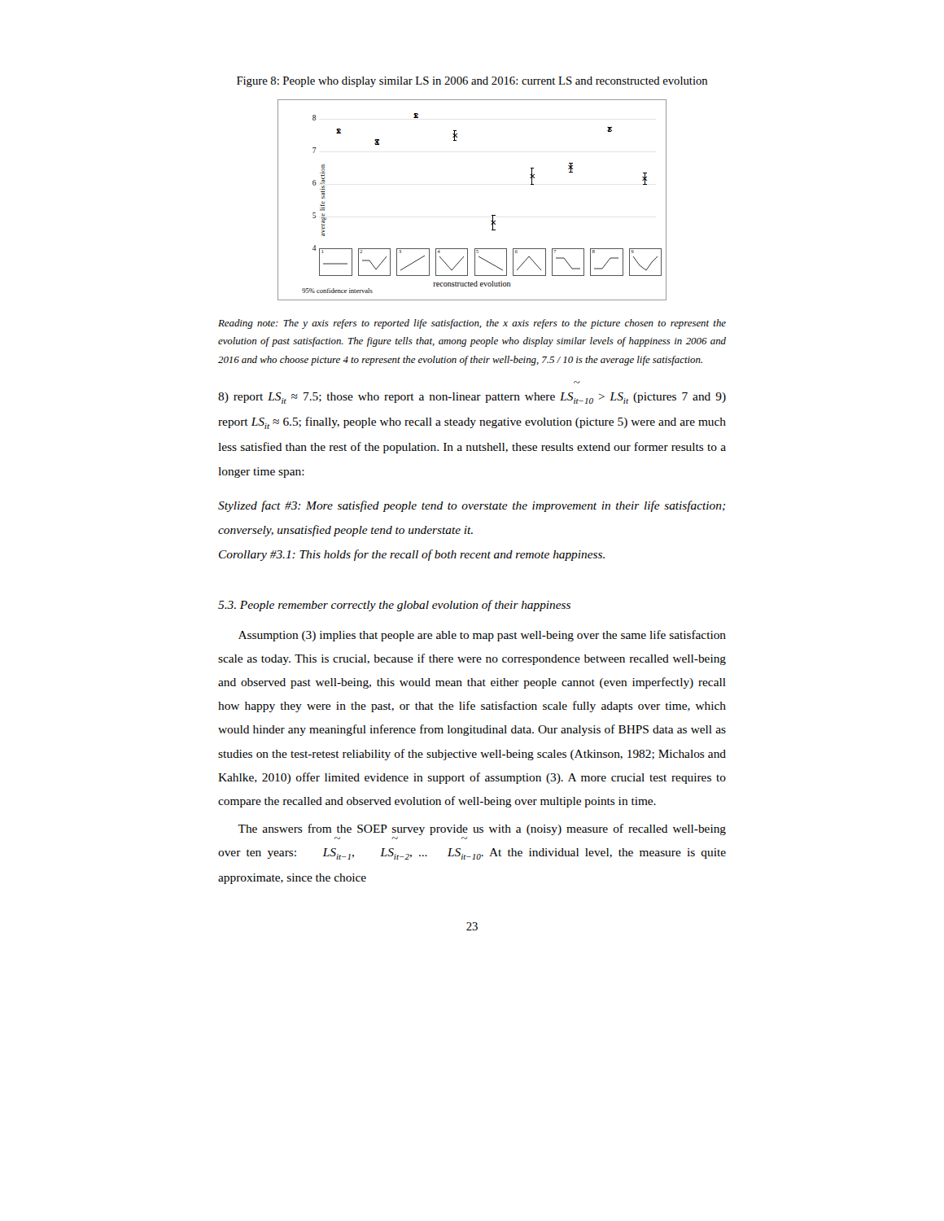Figure 8: People who display similar LS in 2006 and 2016: current LS and reconstructed evolution
average life satisfaction
8 7 6 5 4
✕
✕
✕
✕
✕
✕
✕
✕
✕
1
2
3
4
5
6
7
8
9
reconstructed evolution
95% confidence intervals
Reading note: The y axis refers to reported life satisfaction, the x axis refers to the picture chosen to represent the evolution of past satisfaction. The figure tells that, among people who display similar levels of happiness in 2006 and 2016 and who choose picture 4 to represent the evolution of their well-being, 7.5 / 10 is the average life satisfaction.
8) report LSit ≈ 7.5; those who report a non-linear pattern where ~LSit−10 > LSit (pictures 7 and 9) report LSit ≈ 6.5; finally, people who recall a steady negative evolution (picture 5) were and are much less satisfied than the rest of the population. In a nutshell, these results extend our former results to a longer time span:
Stylized fact #3: More satisfied people tend to overstate the improvement in their life satisfaction; conversely, unsatisfied people tend to understate it.
Corollary #3.1: This holds for the recall of both recent and remote happiness.
5.3. People remember correctly the global evolution of their happiness
Assumption (3) implies that people are able to map past well-being over the same life satisfaction scale as today. This is crucial, because if there were no correspondence between recalled well-being and observed past well-being, this would mean that either people cannot (even imperfectly) recall how happy they were in the past, or that the life satisfaction scale fully adapts over time, which would hinder any meaningful inference from longitudinal data. Our analysis of BHPS data as well as studies on the test-retest reliability of the subjective well-being scales (Atkinson, 1982; Michalos and Kahlke, 2010) offer limited evidence in support of assumption (3). A more crucial test requires to compare the recalled and observed evolution of well-being over multiple points in time.
The answers from the SOEP survey provide us with a (noisy) measure of recalled well-being over ten years: ~LSit−1, ~LSit−2, ...~LSit−10. At the individual level, the measure is quite approximate, since the choice
23